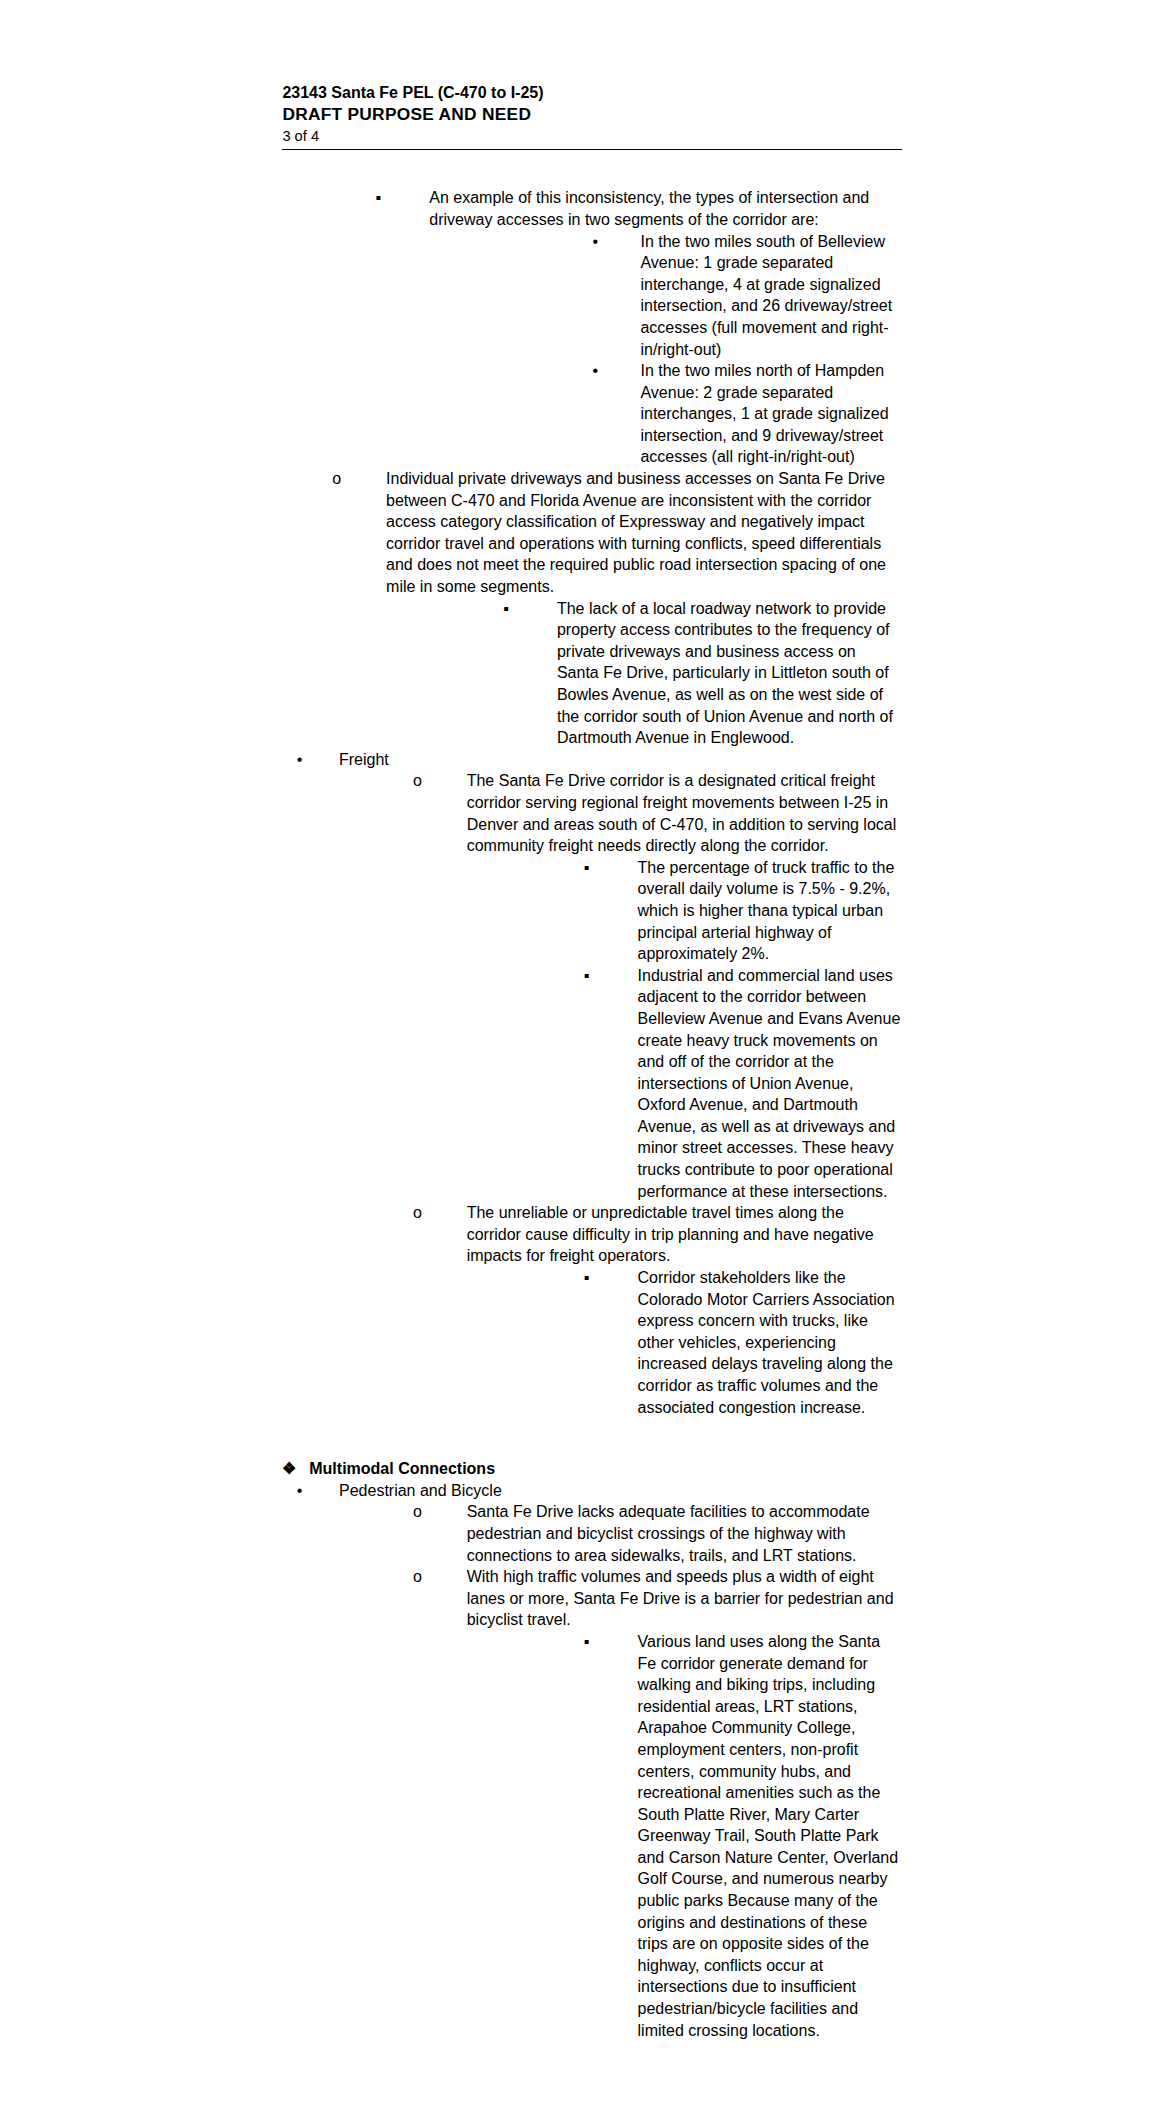23143 Santa Fe PEL (C-470 to I-25)
DRAFT PURPOSE AND NEED
3 of 4
▪An example of this inconsistency, the types of intersection and driveway accesses in two segments of the corridor are:
•In the two miles south of Belleview Avenue: 1 grade separated interchange, 4 at grade signalized intersection, and 26 driveway/street accesses (full movement and right-in/right-out)
•In the two miles north of Hampden Avenue: 2 grade separated interchanges, 1 at grade signalized intersection, and 9 driveway/street accesses (all right-in/right-out)
o Individual private driveways and business accesses on Santa Fe Drive between C-470 and Florida Avenue are inconsistent with the corridor access category classification of Expressway and negatively impact corridor travel and operations with turning conflicts, speed differentials and does not meet the required public road intersection spacing of one mile in some segments.
▪The lack of a local roadway network to provide property access contributes to the frequency of private driveways and business access on Santa Fe Drive, particularly in Littleton south of Bowles Avenue, as well as on the west side of the corridor south of Union Avenue and north of Dartmouth Avenue in Englewood.
•Freight
o The Santa Fe Drive corridor is a designated critical freight corridor serving regional freight movements between I-25 in Denver and areas south of C-470, in addition to serving local community freight needs directly along the corridor.
▪The percentage of truck traffic to the overall daily volume is 7.5% - 9.2%, which is higher thana typical urban principal arterial highway of approximately 2%.
▪Industrial and commercial land uses adjacent to the corridor between Belleview Avenue and Evans Avenue create heavy truck movements on and off of the corridor at the intersections of Union Avenue, Oxford Avenue, and Dartmouth Avenue, as well as at driveways and minor street accesses. These heavy trucks contribute to poor operational performance at these intersections.
o The unreliable or unpredictable travel times along the corridor cause difficulty in trip planning and have negative impacts for freight operators.
▪Corridor stakeholders like the Colorado Motor Carriers Association express concern with trucks, like other vehicles, experiencing increased delays traveling along the corridor as traffic volumes and the associated congestion increase.
❖Multimodal Connections
•Pedestrian and Bicycle
o Santa Fe Drive lacks adequate facilities to accommodate pedestrian and bicyclist crossings of the highway with connections to area sidewalks, trails, and LRT stations.
o With high traffic volumes and speeds plus a width of eight lanes or more, Santa Fe Drive is a barrier for pedestrian and bicyclist travel.
▪Various land uses along the Santa Fe corridor generate demand for walking and biking trips, including residential areas, LRT stations, Arapahoe Community College, employment centers, non-profit centers, community hubs, and recreational amenities such as the South Platte River, Mary Carter Greenway Trail, South Platte Park and Carson Nature Center, Overland Golf Course, and numerous nearby public parks Because many of the origins and destinations of these trips are on opposite sides of the highway, conflicts occur at intersections due to insufficient pedestrian/bicycle facilities and limited crossing locations.